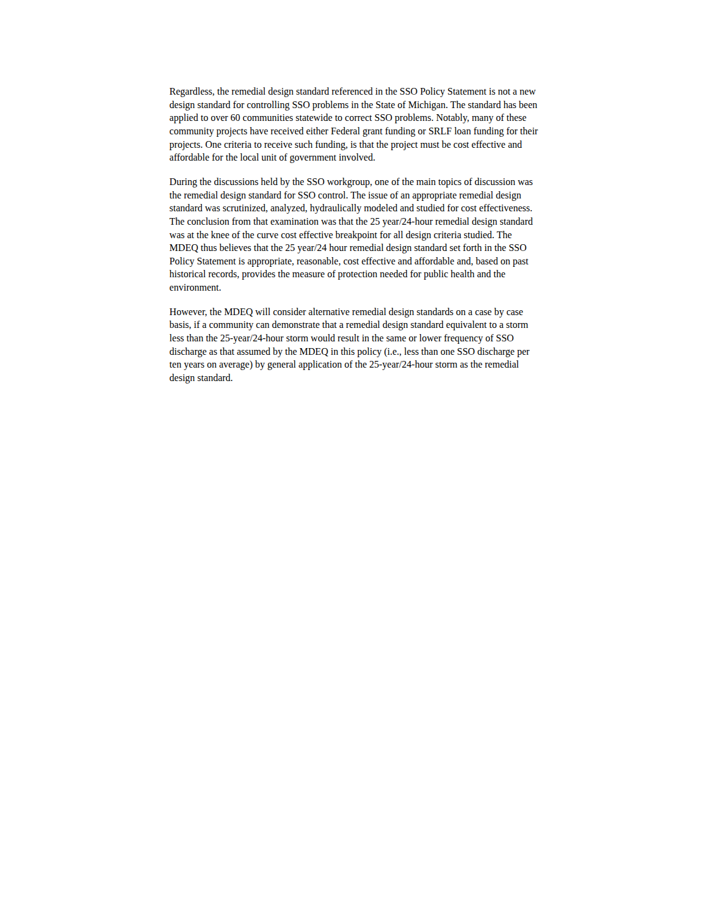Regardless, the remedial design standard referenced in the SSO Policy Statement is not a new design standard for controlling SSO problems in the State of Michigan. The standard has been applied to over 60 communities statewide to correct SSO problems. Notably, many of these community projects have received either Federal grant funding or SRLF loan funding for their projects. One criteria to receive such funding, is that the project must be cost effective and affordable for the local unit of government involved.
During the discussions held by the SSO workgroup, one of the main topics of discussion was the remedial design standard for SSO control. The issue of an appropriate remedial design standard was scrutinized, analyzed, hydraulically modeled and studied for cost effectiveness. The conclusion from that examination was that the 25 year/24-hour remedial design standard was at the knee of the curve cost effective breakpoint for all design criteria studied. The MDEQ thus believes that the 25 year/24 hour remedial design standard set forth in the SSO Policy Statement is appropriate, reasonable, cost effective and affordable and, based on past historical records, provides the measure of protection needed for public health and the environment.
However, the MDEQ will consider alternative remedial design standards on a case by case basis, if a community can demonstrate that a remedial design standard equivalent to a storm less than the 25-year/24-hour storm would result in the same or lower frequency of SSO discharge as that assumed by the MDEQ in this policy (i.e., less than one SSO discharge per ten years on average) by general application of the 25-year/24-hour storm as the remedial design standard.